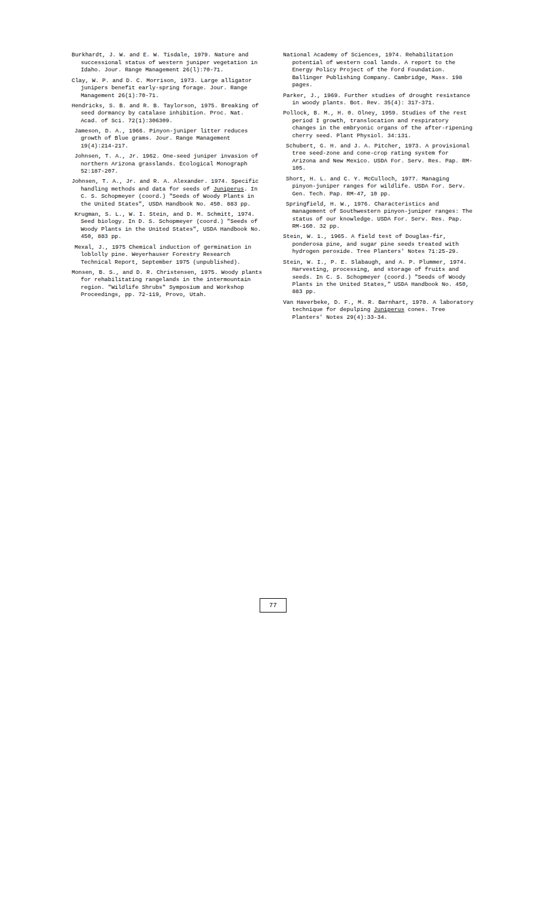Burkhardt, J. W. and E. W. Tisdale, 1979. Nature and successional status of western juniper vegetation in Idaho. Jour. Range Management 26(l):70-71.
Clay, W. P. and D. C. Morrison, 1973. Large alligator junipers benefit early-spring forage. Jour. Range Management 26(1):70-71.
Hendricks, S. B. and R. B. Taylorson, 1975. Breaking of seed dormancy by catalase inhibition. Proc. Nat. Acad. of Sci. 72(1):306309.
Jameson, D. A., 1966. Pinyon-juniper litter reduces growth of Blue grams. Jour. Range Management 19(4):214-217.
Johnsen, T. A., Jr. 1962. One-seed juniper invasion of northern Arizona grasslands. Ecological Monograph 52:187-207.
Johnsen, T. A., Jr. and R. A. Alexander. 1974. Specific handling methods and data for seeds of Juniperus. In C. S. Schopmeyer (coord.) "Seeds of Woody Plants in the United States", USDA Handbook No. 450. 883 pp.
Krugman, S. L., W. I. Stein, and D. M. Schmitt, 1974. Seed biology. In D. S. Schopmeyer (coord.) "Seeds of Woody Plants in the United States", USDA Handbook No. 450, 883 pp.
Mexal, J., 1975 Chemical induction of germination in loblolly pine. Weyerhauser Forestry Research Technical Report, September 1975 (unpublished).
Monsen, B. S., and D. R. Christensen, 1975. Woody plants for rehabilitating rangelands in the intermountain region. "Wildlife Shrubs" Symposium and Workshop Proceedings, pp. 72-119, Provo, Utah.
National Academy of Sciences, 1974. Rehabilitation potential of western coal lands. A report to the Energy Policy Project of the Ford Foundation. Ballinger Publishing Company. Cambridge, Mass. 198 pages.
Parker, J., 1969. Further studies of drought resistance in woody plants. Bot. Rev. 35(4): 317-371.
Pollock, B. M., H. 0. Olney, 1959. Studies of the rest period I growth, translocation and respiratory changes in the embryonic organs of the after-ripening cherry seed. Plant Physiol. 34:131.
Schubert, G. H. and J. A. Pitcher, 1973. A provisional tree seed-zone and cone-crop rating system for Arizona and New Mexico. USDA For. Serv. Res. Pap. RM-105.
Short, H. L. and C. Y. McCulloch, 1977. Managing pinyon-juniper ranges for wildlife. USDA For. Serv. Gen. Tech. Pap. RM-47, 10 pp.
Springfield, H. W., 1976. Characteristics and management of Southwestern pinyon-juniper ranges: The status of our knowledge. USDA For. Serv. Res. Pap. RM-160. 32 pp.
Stein, W. 1., 1965. A field test of Douglas-fir, ponderosa pine, and sugar pine seeds treated with hydrogen peroxide. Tree Planters' Notes 71:25-29.
Stein, W. I., P. E. Slabaugh, and A. P. Plummer, 1974. Harvesting, processing, and storage of fruits and seeds. In C. S. Schopmeyer (coord.) "Seeds of Woody Plants in the United States," USDA Handbook No. 450, 883 pp.
Van Haverbeke, D. F., M. R. Barnhart, 1978. A laboratory technique for depulping Juniperus cones. Tree Planters' Notes 29(4):33-34.
77